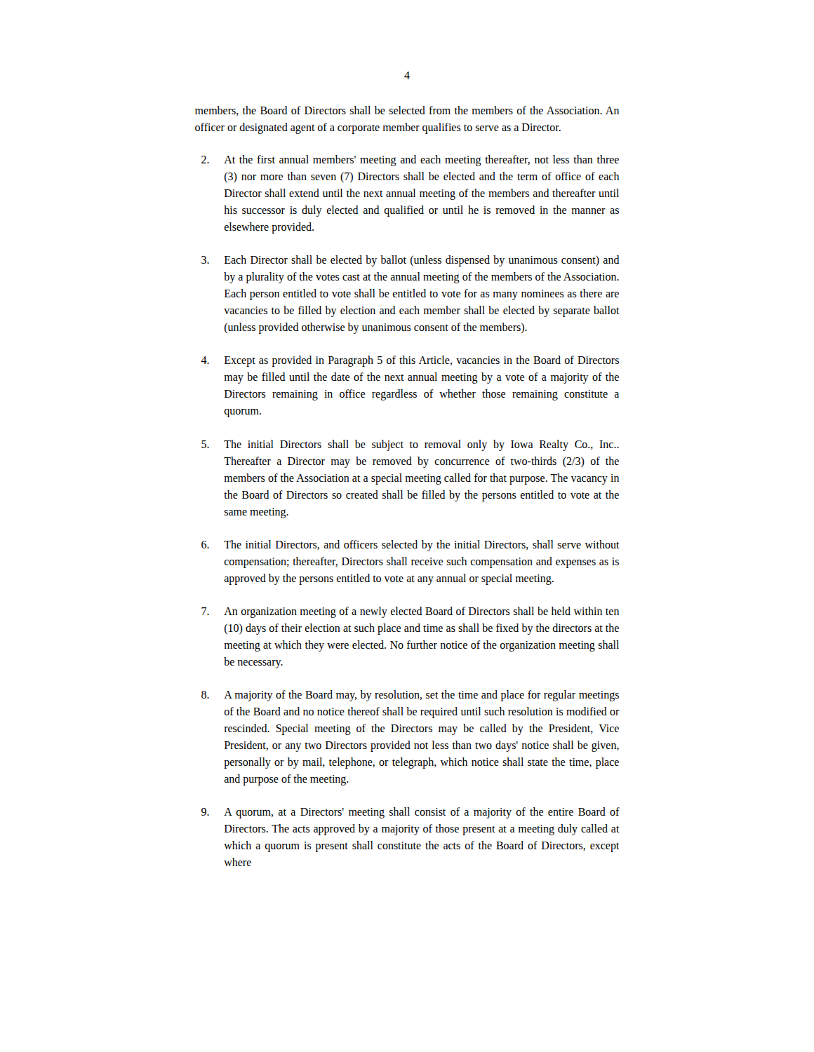4
members, the Board of Directors shall be selected from the members of the Association. An officer or designated agent of a corporate member qualifies to serve as a Director.
At the first annual members' meeting and each meeting thereafter, not less than three (3) nor more than seven (7) Directors shall be elected and the term of office of each Director shall extend until the next annual meeting of the members and thereafter until his successor is duly elected and qualified or until he is removed in the manner as elsewhere provided.
Each Director shall be elected by ballot (unless dispensed by unanimous consent) and by a plurality of the votes cast at the annual meeting of the members of the Association. Each person entitled to vote shall be entitled to vote for as many nominees as there are vacancies to be filled by election and each member shall be elected by separate ballot (unless provided otherwise by unanimous consent of the members).
Except as provided in Paragraph 5 of this Article, vacancies in the Board of Directors may be filled until the date of the next annual meeting by a vote of a majority of the Directors remaining in office regardless of whether those remaining constitute a quorum.
The initial Directors shall be subject to removal only by Iowa Realty Co., Inc.. Thereafter a Director may be removed by concurrence of two-thirds (2/3) of the members of the Association at a special meeting called for that purpose. The vacancy in the Board of Directors so created shall be filled by the persons entitled to vote at the same meeting.
The initial Directors, and officers selected by the initial Directors, shall serve without compensation; thereafter, Directors shall receive such compensation and expenses as is approved by the persons entitled to vote at any annual or special meeting.
An organization meeting of a newly elected Board of Directors shall be held within ten (10) days of their election at such place and time as shall be fixed by the directors at the meeting at which they were elected. No further notice of the organization meeting shall be necessary.
A majority of the Board may, by resolution, set the time and place for regular meetings of the Board and no notice thereof shall be required until such resolution is modified or rescinded. Special meeting of the Directors may be called by the President, Vice President, or any two Directors provided not less than two days' notice shall be given, personally or by mail, telephone, or telegraph, which notice shall state the time, place and purpose of the meeting.
A quorum, at a Directors' meeting shall consist of a majority of the entire Board of Directors. The acts approved by a majority of those present at a meeting duly called at which a quorum is present shall constitute the acts of the Board of Directors, except where